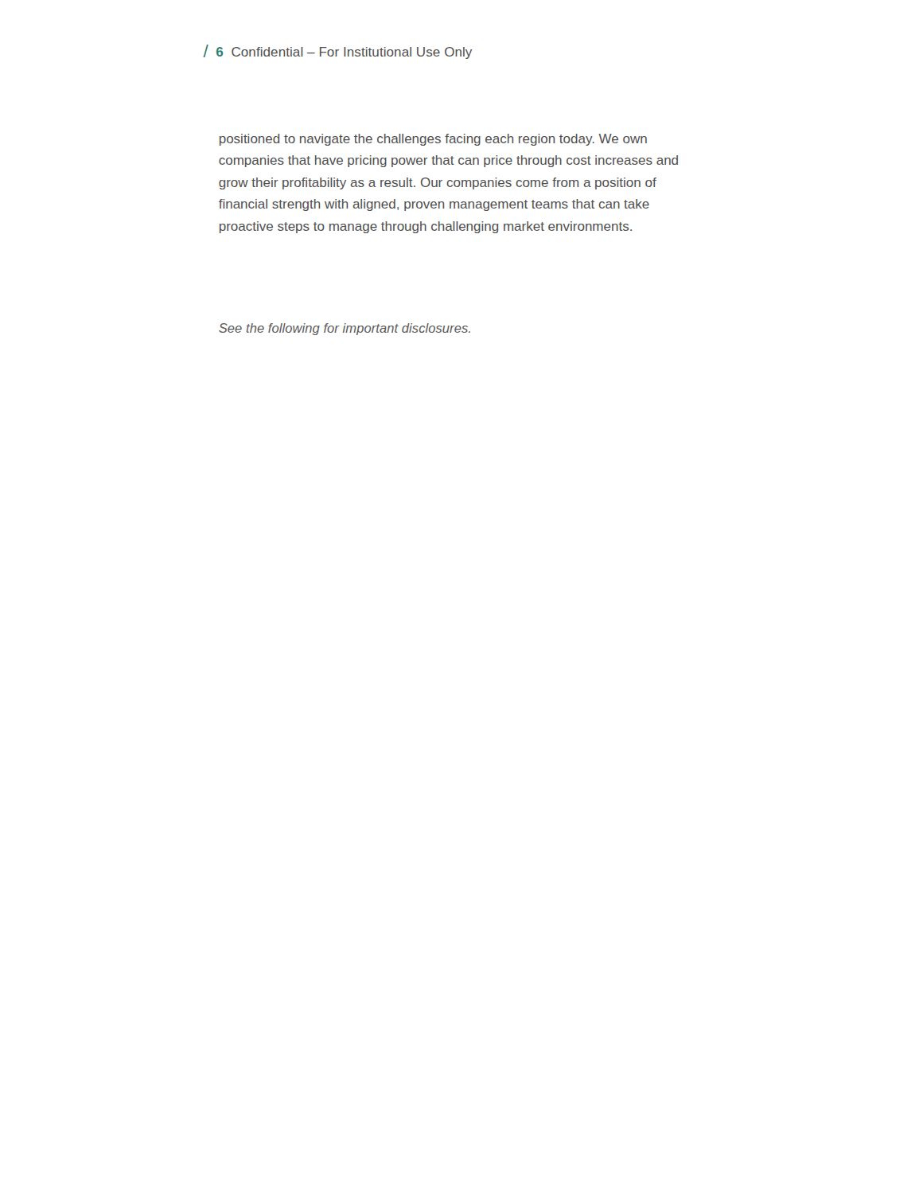/ 6 Confidential – For Institutional Use Only
positioned to navigate the challenges facing each region today. We own companies that have pricing power that can price through cost increases and grow their profitability as a result. Our companies come from a position of financial strength with aligned, proven management teams that can take proactive steps to manage through challenging market environments.
See the following for important disclosures.